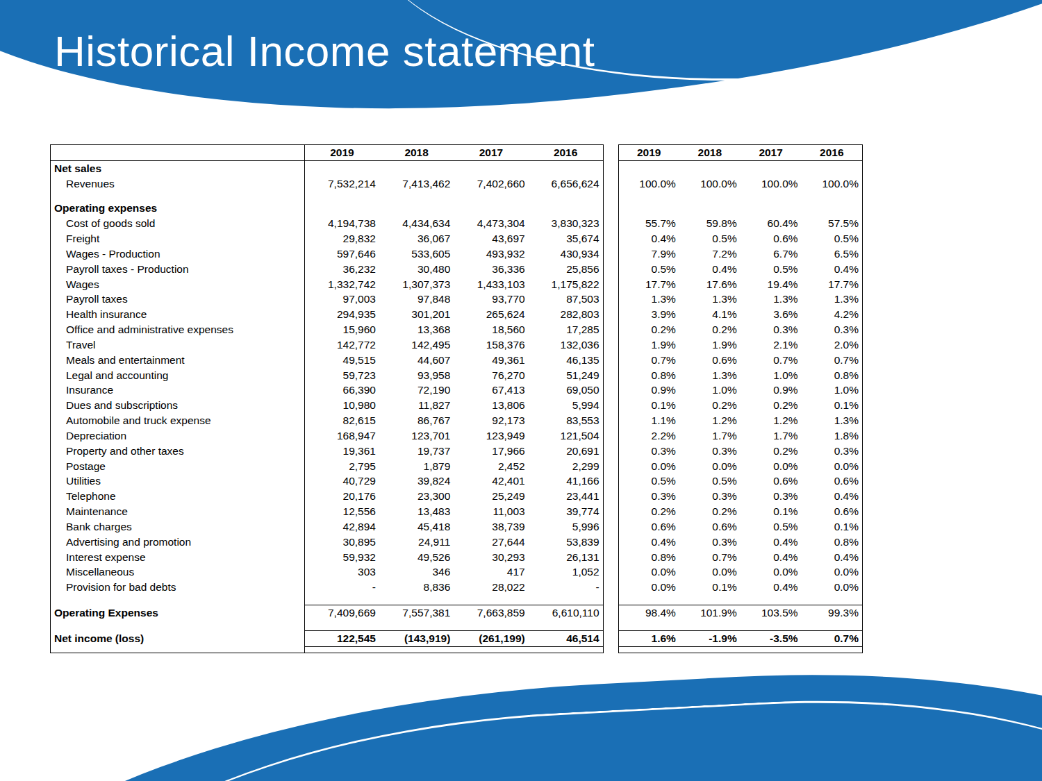Historical Income statement
| | 2019 | 2018 | 2017 | 2016 | | 2019 | 2018 | 2017 | 2016 |
| --- | --- | --- | --- | --- | --- | --- | --- | --- | --- |
| Net sales | | | | | | | | | |
| Revenues | 7,532,214 | 7,413,462 | 7,402,660 | 6,656,624 | | 100.0% | 100.0% | 100.0% | 100.0% |
| Operating expenses | | | | | | | | | |
| Cost of goods sold | 4,194,738 | 4,434,634 | 4,473,304 | 3,830,323 | | 55.7% | 59.8% | 60.4% | 57.5% |
| Freight | 29,832 | 36,067 | 43,697 | 35,674 | | 0.4% | 0.5% | 0.6% | 0.5% |
| Wages - Production | 597,646 | 533,605 | 493,932 | 430,934 | | 7.9% | 7.2% | 6.7% | 6.5% |
| Payroll taxes - Production | 36,232 | 30,480 | 36,336 | 25,856 | | 0.5% | 0.4% | 0.5% | 0.4% |
| Wages | 1,332,742 | 1,307,373 | 1,433,103 | 1,175,822 | | 17.7% | 17.6% | 19.4% | 17.7% |
| Payroll taxes | 97,003 | 97,848 | 93,770 | 87,503 | | 1.3% | 1.3% | 1.3% | 1.3% |
| Health insurance | 294,935 | 301,201 | 265,624 | 282,803 | | 3.9% | 4.1% | 3.6% | 4.2% |
| Office and administrative expenses | 15,960 | 13,368 | 18,560 | 17,285 | | 0.2% | 0.2% | 0.3% | 0.3% |
| Travel | 142,772 | 142,495 | 158,376 | 132,036 | | 1.9% | 1.9% | 2.1% | 2.0% |
| Meals and entertainment | 49,515 | 44,607 | 49,361 | 46,135 | | 0.7% | 0.6% | 0.7% | 0.7% |
| Legal and accounting | 59,723 | 93,958 | 76,270 | 51,249 | | 0.8% | 1.3% | 1.0% | 0.8% |
| Insurance | 66,390 | 72,190 | 67,413 | 69,050 | | 0.9% | 1.0% | 0.9% | 1.0% |
| Dues and subscriptions | 10,980 | 11,827 | 13,806 | 5,994 | | 0.1% | 0.2% | 0.2% | 0.1% |
| Automobile and truck expense | 82,615 | 86,767 | 92,173 | 83,553 | | 1.1% | 1.2% | 1.2% | 1.3% |
| Depreciation | 168,947 | 123,701 | 123,949 | 121,504 | | 2.2% | 1.7% | 1.7% | 1.8% |
| Property and other taxes | 19,361 | 19,737 | 17,966 | 20,691 | | 0.3% | 0.3% | 0.2% | 0.3% |
| Postage | 2,795 | 1,879 | 2,452 | 2,299 | | 0.0% | 0.0% | 0.0% | 0.0% |
| Utilities | 40,729 | 39,824 | 42,401 | 41,166 | | 0.5% | 0.5% | 0.6% | 0.6% |
| Telephone | 20,176 | 23,300 | 25,249 | 23,441 | | 0.3% | 0.3% | 0.3% | 0.4% |
| Maintenance | 12,556 | 13,483 | 11,003 | 39,774 | | 0.2% | 0.2% | 0.1% | 0.6% |
| Bank charges | 42,894 | 45,418 | 38,739 | 5,996 | | 0.6% | 0.6% | 0.5% | 0.1% |
| Advertising and promotion | 30,895 | 24,911 | 27,644 | 53,839 | | 0.4% | 0.3% | 0.4% | 0.8% |
| Interest expense | 59,932 | 49,526 | 30,293 | 26,131 | | 0.8% | 0.7% | 0.4% | 0.4% |
| Miscellaneous | 303 | 346 | 417 | 1,052 | | 0.0% | 0.0% | 0.0% | 0.0% |
| Provision for bad debts | - | 8,836 | 28,022 | - | | 0.0% | 0.1% | 0.4% | 0.0% |
| Operating Expenses | 7,409,669 | 7,557,381 | 7,663,859 | 6,610,110 | | 98.4% | 101.9% | 103.5% | 99.3% |
| Net income (loss) | 122,545 | (143,919) | (261,199) | 46,514 | | 1.6% | -1.9% | -3.5% | 0.7% |